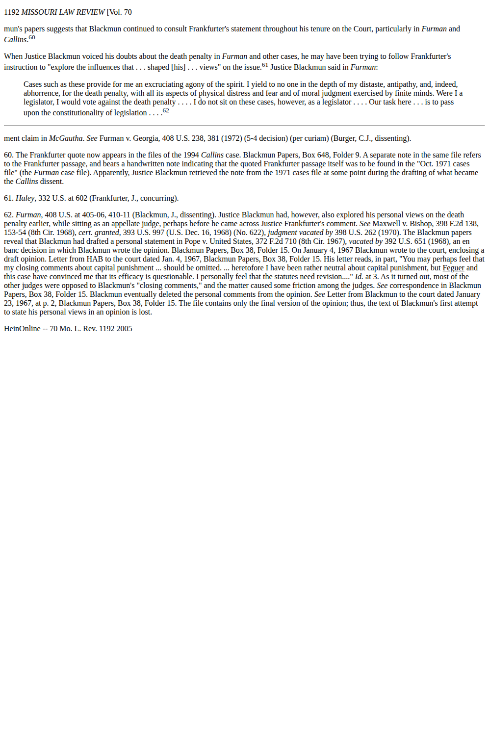1192 MISSOURI LAW REVIEW [Vol. 70
mun's papers suggests that Blackmun continued to consult Frankfurter's statement throughout his tenure on the Court, particularly in Furman and Callins.60
When Justice Blackmun voiced his doubts about the death penalty in Furman and other cases, he may have been trying to follow Frankfurter's instruction to "explore the influences that . . . shaped [his] . . . views" on the issue.61 Justice Blackmun said in Furman:
Cases such as these provide for me an excruciating agony of the spirit. I yield to no one in the depth of my distaste, antipathy, and, indeed, abhorrence, for the death penalty, with all its aspects of physical distress and fear and of moral judgment exercised by finite minds. Were I a legislator, I would vote against the death penalty . . . . I do not sit on these cases, however, as a legislator . . . . Our task here . . . is to pass upon the constitutionality of legislation . . . .62
ment claim in McGautha. See Furman v. Georgia, 408 U.S. 238, 381 (1972) (5-4 decision) (per curiam) (Burger, C.J., dissenting).
60. The Frankfurter quote now appears in the files of the 1994 Callins case. Blackmun Papers, Box 648, Folder 9. A separate note in the same file refers to the Frankfurter passage, and bears a handwritten note indicating that the quoted Frankfurter passage itself was to be found in the "Oct. 1971 cases file" (the Furman case file). Apparently, Justice Blackmun retrieved the note from the 1971 cases file at some point during the drafting of what became the Callins dissent.
61. Haley, 332 U.S. at 602 (Frankfurter, J., concurring).
62. Furman, 408 U.S. at 405-06, 410-11 (Blackmun, J., dissenting). Justice Blackmun had, however, also explored his personal views on the death penalty earlier, while sitting as an appellate judge, perhaps before he came across Justice Frankfurter's comment. See Maxwell v. Bishop, 398 F.2d 138, 153-54 (8th Cir. 1968), cert. granted, 393 U.S. 997 (U.S. Dec. 16, 1968) (No. 622), judgment vacated by 398 U.S. 262 (1970). The Blackmun papers reveal that Blackmun had drafted a personal statement in Pope v. United States, 372 F.2d 710 (8th Cir. 1967), vacated by 392 U.S. 651 (1968), an en banc decision in which Blackmun wrote the opinion. Blackmun Papers, Box 38, Folder 15. On January 4, 1967 Blackmun wrote to the court, enclosing a draft opinion. Letter from HAB to the court dated Jan. 4, 1967, Blackmun Papers, Box 38, Folder 15. His letter reads, in part, "You may perhaps feel that my closing comments about capital punishment ... should be omitted. ... heretofore I have been rather neutral about capital punishment, but Feguer and this case have convinced me that its efficacy is questionable. I personally feel that the statutes need revision...." Id. at 3. As it turned out, most of the other judges were opposed to Blackmun's "closing comments," and the matter caused some friction among the judges. See correspondence in Blackmun Papers, Box 38, Folder 15. Blackmun eventually deleted the personal comments from the opinion. See Letter from Blackmun to the court dated January 23, 1967, at p. 2, Blackmun Papers, Box 38, Folder 15. The file contains only the final version of the opinion; thus, the text of Blackmun's first attempt to state his personal views in an opinion is lost.
HeinOnline -- 70 Mo. L. Rev. 1192 2005